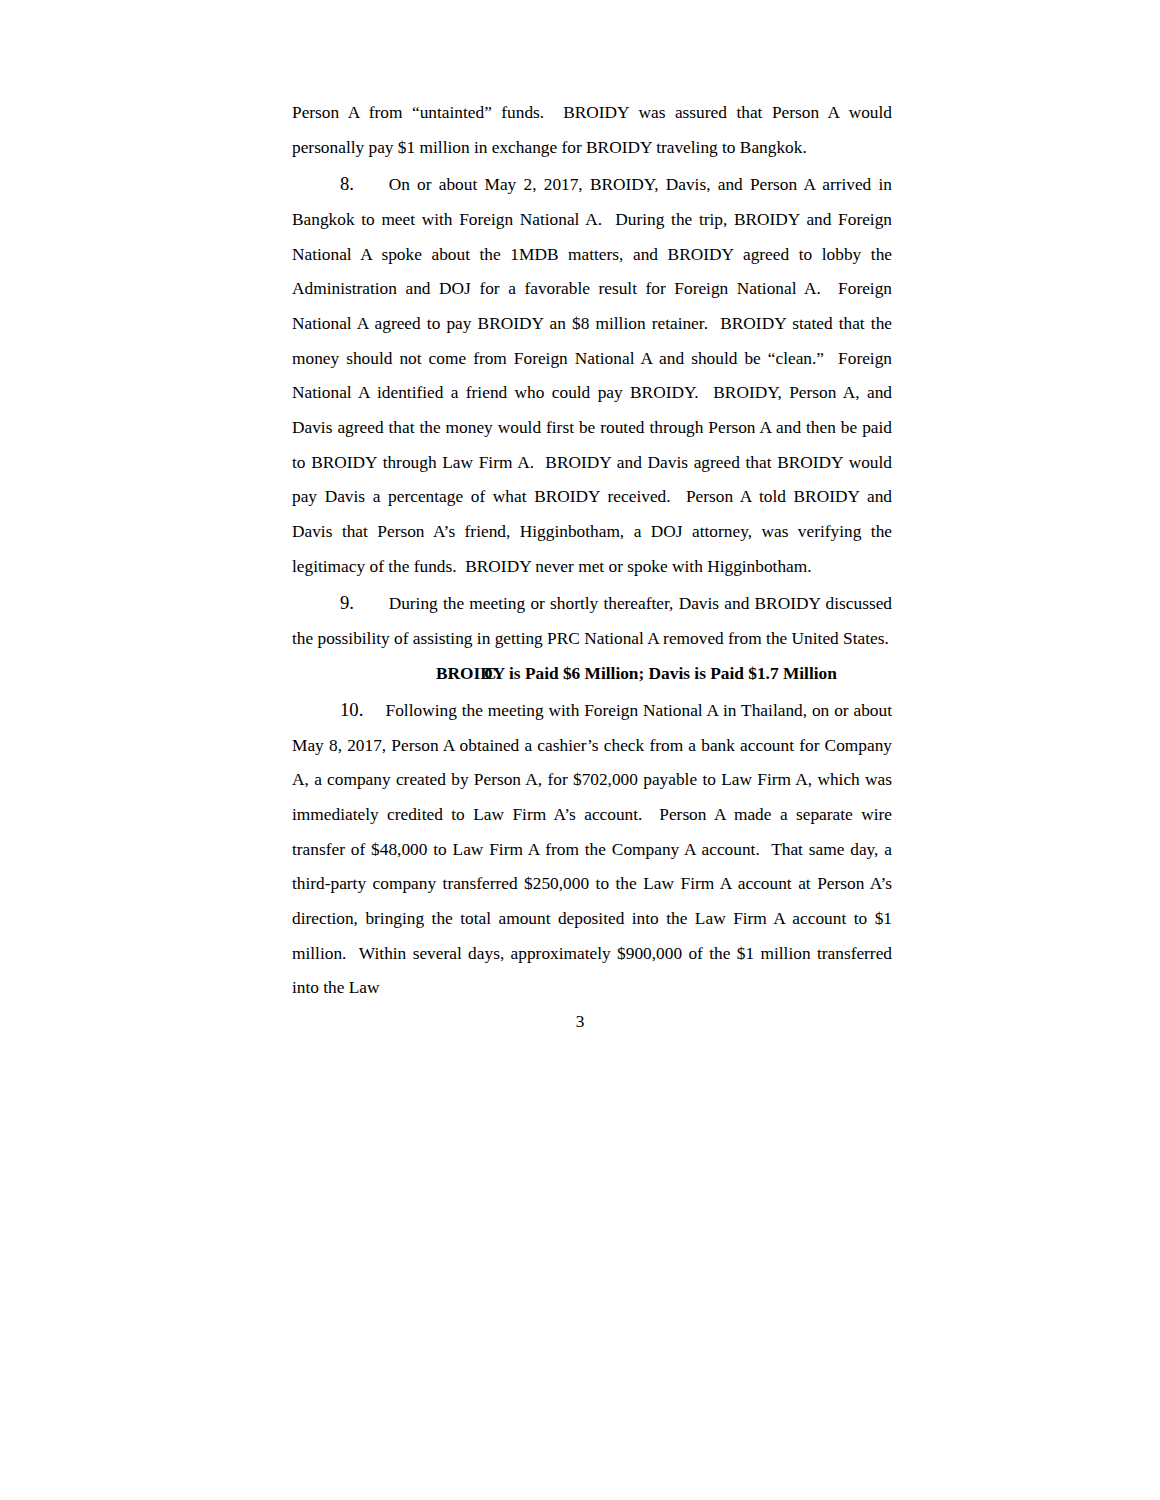Person A from “untainted” funds. BROIDY was assured that Person A would personally pay $1 million in exchange for BROIDY traveling to Bangkok.
8.  On or about May 2, 2017, BROIDY, Davis, and Person A arrived in Bangkok to meet with Foreign National A. During the trip, BROIDY and Foreign National A spoke about the 1MDB matters, and BROIDY agreed to lobby the Administration and DOJ for a favorable result for Foreign National A. Foreign National A agreed to pay BROIDY an $8 million retainer. BROIDY stated that the money should not come from Foreign National A and should be “clean.” Foreign National A identified a friend who could pay BROIDY. BROIDY, Person A, and Davis agreed that the money would first be routed through Person A and then be paid to BROIDY through Law Firm A. BROIDY and Davis agreed that BROIDY would pay Davis a percentage of what BROIDY received. Person A told BROIDY and Davis that Person A’s friend, Higginbotham, a DOJ attorney, was verifying the legitimacy of the funds. BROIDY never met or spoke with Higginbotham.
9.  During the meeting or shortly thereafter, Davis and BROIDY discussed the possibility of assisting in getting PRC National A removed from the United States.
C. BROIDY is Paid $6 Million; Davis is Paid $1.7 Million
10.  Following the meeting with Foreign National A in Thailand, on or about May 8, 2017, Person A obtained a cashier’s check from a bank account for Company A, a company created by Person A, for $702,000 payable to Law Firm A, which was immediately credited to Law Firm A’s account. Person A made a separate wire transfer of $48,000 to Law Firm A from the Company A account. That same day, a third-party company transferred $250,000 to the Law Firm A account at Person A’s direction, bringing the total amount deposited into the Law Firm A account to $1 million. Within several days, approximately $900,000 of the $1 million transferred into the Law
3